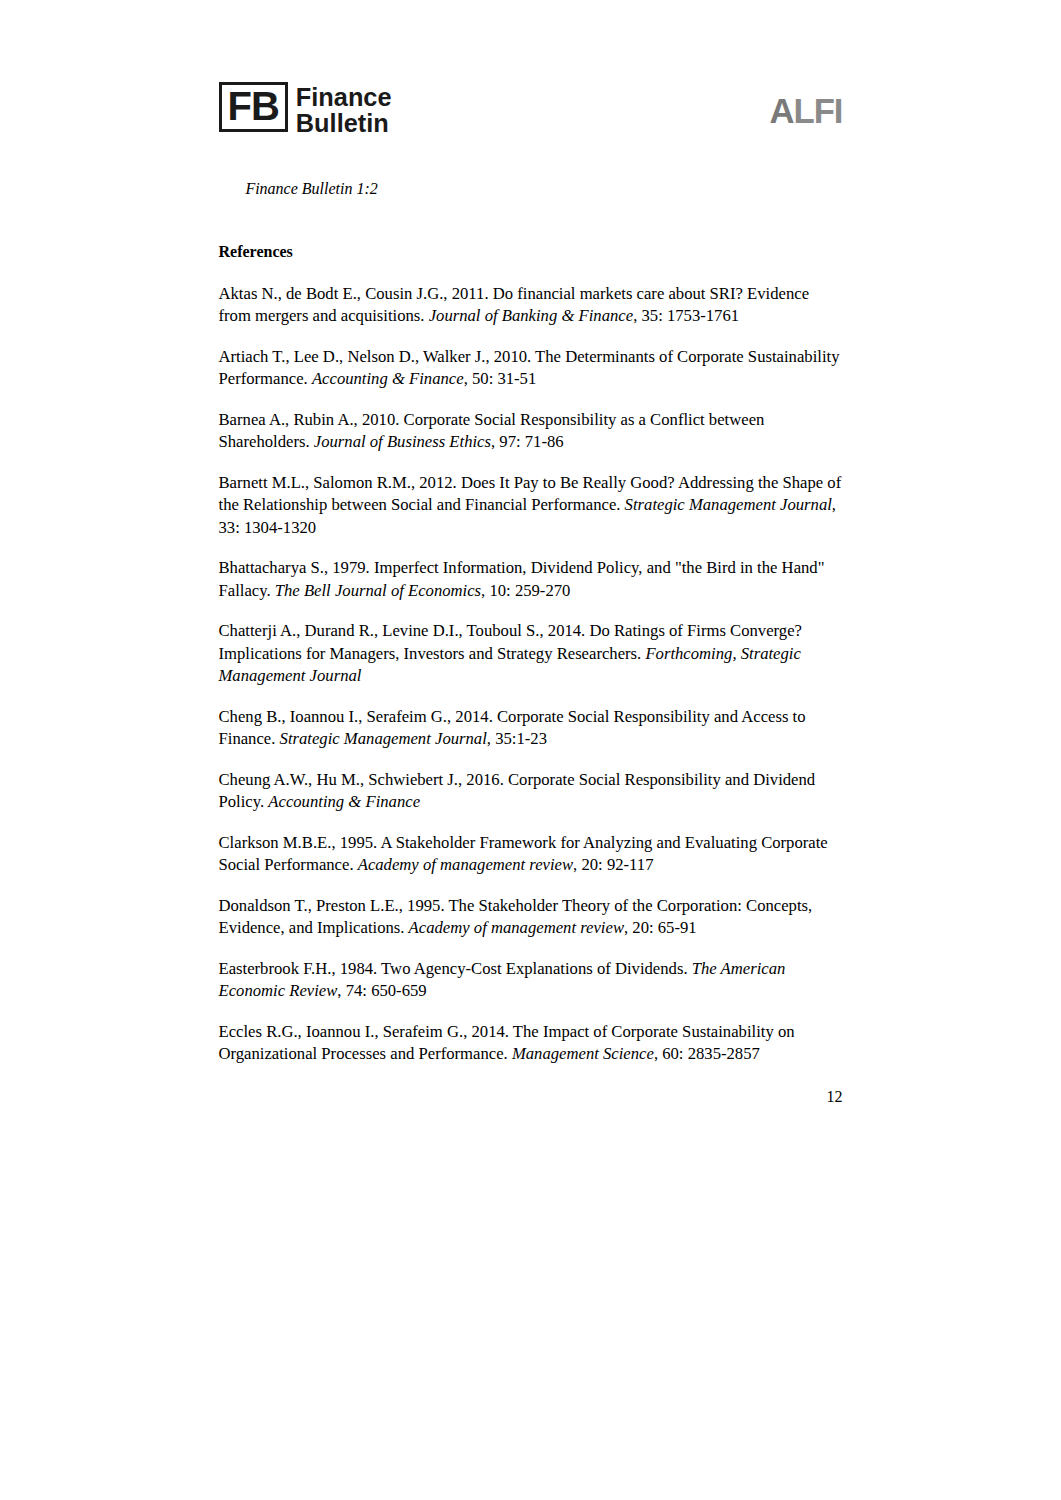FB Finance
Bulletin
ALFI
Finance Bulletin 1:2
References
Aktas N., de Bodt E., Cousin J.G., 2011. Do financial markets care about SRI? Evidence from mergers and acquisitions. Journal of Banking & Finance, 35: 1753-1761
Artiach T., Lee D., Nelson D., Walker J., 2010. The Determinants of Corporate Sustainability Performance. Accounting & Finance, 50: 31-51
Barnea A., Rubin A., 2010. Corporate Social Responsibility as a Conflict between Shareholders. Journal of Business Ethics, 97: 71-86
Barnett M.L., Salomon R.M., 2012. Does It Pay to Be Really Good? Addressing the Shape of the Relationship between Social and Financial Performance. Strategic Management Journal, 33: 1304-1320
Bhattacharya S., 1979. Imperfect Information, Dividend Policy, and "the Bird in the Hand" Fallacy. The Bell Journal of Economics, 10: 259-270
Chatterji A., Durand R., Levine D.I., Touboul S., 2014. Do Ratings of Firms Converge? Implications for Managers, Investors and Strategy Researchers. Forthcoming, Strategic Management Journal
Cheng B., Ioannou I., Serafeim G., 2014. Corporate Social Responsibility and Access to Finance. Strategic Management Journal, 35:1-23
Cheung A.W., Hu M., Schwiebert J., 2016. Corporate Social Responsibility and Dividend Policy. Accounting & Finance
Clarkson M.B.E., 1995. A Stakeholder Framework for Analyzing and Evaluating Corporate Social Performance. Academy of management review, 20: 92-117
Donaldson T., Preston L.E., 1995. The Stakeholder Theory of the Corporation: Concepts, Evidence, and Implications. Academy of management review, 20: 65-91
Easterbrook F.H., 1984. Two Agency-Cost Explanations of Dividends. The American Economic Review, 74: 650-659
Eccles R.G., Ioannou I., Serafeim G., 2014. The Impact of Corporate Sustainability on Organizational Processes and Performance. Management Science, 60: 2835-2857
12